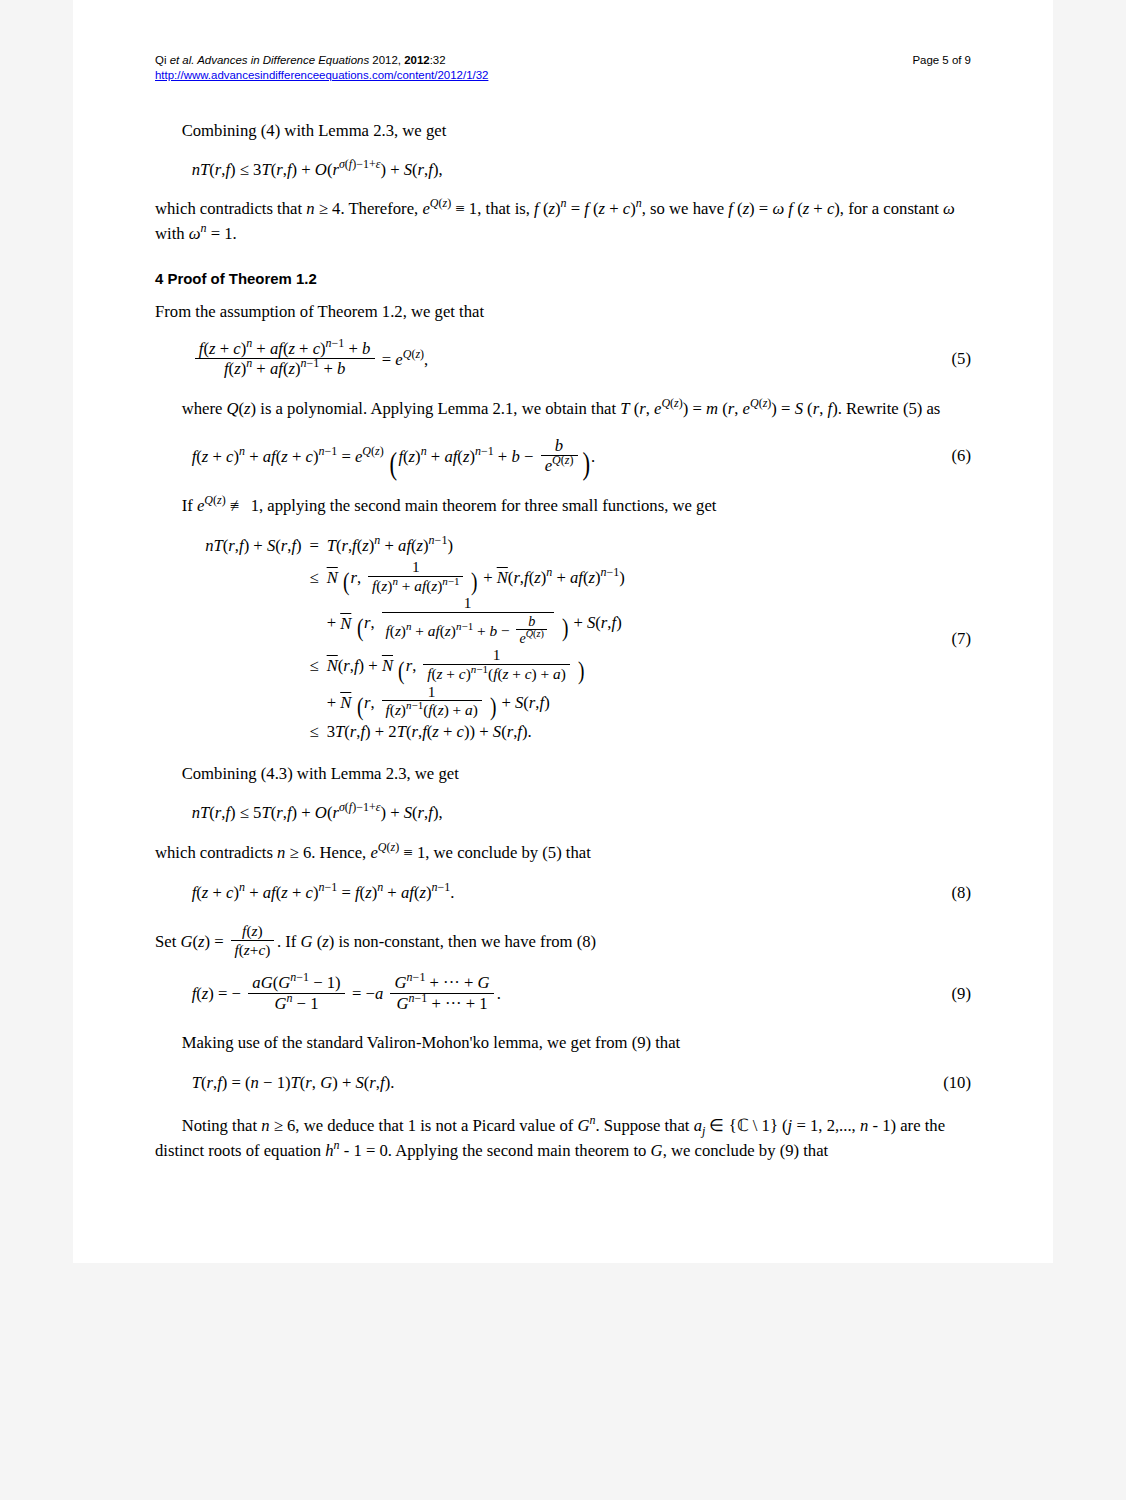Qi et al. Advances in Difference Equations 2012, 2012:32
http://www.advancesindifferenceequations.com/content/2012/1/32
Page 5 of 9
Combining (4) with Lemma 2.3, we get
nT(r,f) ≤ 3T(r,f) + O(rσ(f)−1+ε) + S(r,f),
which contradicts that n ≥ 4. Therefore, eQ(z) ≡ 1, that is, f (z)n = f (z + c)n, so we have f (z) = ω f (z + c), for a constant ω with ωn = 1.
4 Proof of Theorem 1.2
From the assumption of Theorem 1.2, we get that
f(z + c)n + af(z + c)n−1 + b f(z)n + af(z)n−1 + b = eQ(z),
(5)
where Q(z) is a polynomial. Applying Lemma 2.1, we obtain that T (r, eQ(z)) = m (r, eQ(z)) = S (r, f). Rewrite (5) as
f(z + c)n + af(z + c)n−1 = eQ(z) (f(z)n + af(z)n−1 + b − beQ(z)).
(6)
If eQ(z) ≢ 1, applying the second main theorem for three small functions, we get
nT(r,f) + S(r,f)=T(r,f(z)n + af(z)n−1) ≤N (r, 1 f(z)n + af(z)n−1 ) + N(r,f(z)n + af(z)n−1) + N (r, 1 f(z)n + af(z)n−1 + b − beQ(z) ) + S(r,f) ≤N(r,f) + N (r, 1 f(z + c)n−1(f(z + c) + a) ) + N (r, 1 f(z)n−1(f(z) + a) ) + S(r,f) ≤3T(r,f) + 2T(r,f(z + c)) + S(r,f).
(7)
Combining (4.3) with Lemma 2.3, we get
nT(r,f) ≤ 5T(r,f) + O(rσ(f)−1+ε) + S(r,f),
which contradicts n ≥ 6. Hence, eQ(z) ≡ 1, we conclude by (5) that
f(z + c)n + af(z + c)n−1 = f(z)n + af(z)n−1.
(8)
Set G(z) = f(z) f(z+c). If G (z) is non-constant, then we have from (8)
f(z) = − aG(Gn−1 − 1) Gn − 1 = −a Gn−1 + ··· + G Gn−1 + ··· + 1.
(9)
Making use of the standard Valiron-Mohon'ko lemma, we get from (9) that
T(r,f) = (n − 1)T(r, G) + S(r,f).
(10)
Noting that n ≥ 6, we deduce that 1 is not a Picard value of Gn. Suppose that aj ∈ {ℂ \ 1} (j = 1, 2,..., n - 1) are the distinct roots of equation hn - 1 = 0. Applying the second main theorem to G, we conclude by (9) that